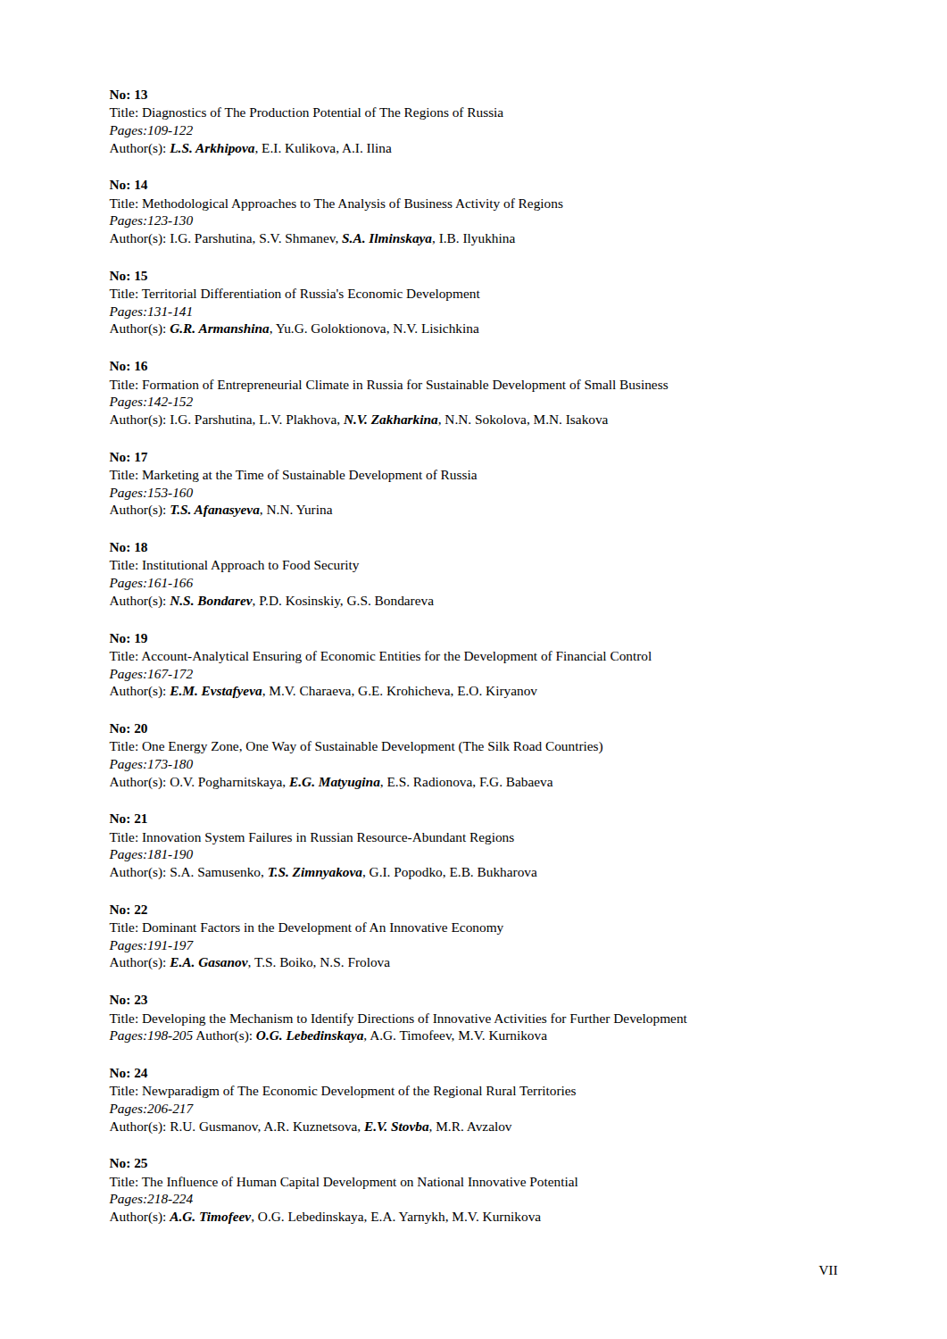No: 13
Title: Diagnostics of The Production Potential of The Regions of Russia
Pages:109-122
Author(s): L.S. Arkhipova, E.I. Kulikova, A.I. Ilina
No: 14
Title: Methodological Approaches to The Analysis of Business Activity of Regions
Pages:123-130
Author(s): I.G. Parshutina, S.V. Shmanev, S.A. Ilminskaya, I.B. Ilyukhina
No: 15
Title: Territorial Differentiation of Russia's Economic Development
Pages:131-141
Author(s): G.R. Armanshina, Yu.G. Goloktionova, N.V. Lisichkina
No: 16
Title: Formation of Entrepreneurial Climate in Russia for Sustainable Development of Small Business
Pages:142-152
Author(s): I.G. Parshutina, L.V. Plakhova, N.V. Zakharkina, N.N. Sokolova, M.N. Isakova
No: 17
Title: Marketing at the Time of Sustainable Development of Russia
Pages:153-160
Author(s): T.S. Afanasyeva, N.N. Yurina
No: 18
Title: Institutional Approach to Food Security
Pages:161-166
Author(s): N.S. Bondarev, P.D. Kosinskiy, G.S. Bondareva
No: 19
Title: Account-Analytical Ensuring of Economic Entities for the Development of Financial Control
Pages:167-172
Author(s): E.M. Evstafyeva, M.V. Charaeva, G.E. Krohicheva, E.O. Kiryanov
No: 20
Title: One Energy Zone, One Way of Sustainable Development (The Silk Road Countries)
Pages:173-180
Author(s): O.V. Pogharnitskaya, E.G. Matyugina, E.S. Radionova, F.G. Babaeva
No: 21
Title: Innovation System Failures in Russian Resource-Abundant Regions
Pages:181-190
Author(s): S.A. Samusenko, T.S. Zimnyakova, G.I. Popodko, E.B. Bukharova
No: 22
Title: Dominant Factors in the Development of An Innovative Economy
Pages:191-197
Author(s): E.A. Gasanov, T.S. Boiko, N.S. Frolova
No: 23
Title: Developing the Mechanism to Identify Directions of Innovative Activities for Further Development
Pages:198-205 Author(s): O.G. Lebedinskaya, A.G. Timofeev, M.V. Kurnikova
No: 24
Title: Newparadigm of The Economic Development of the Regional Rural Territories
Pages:206-217
Author(s): R.U. Gusmanov, A.R. Kuznetsova, E.V. Stovba, M.R. Avzalov
No: 25
Title: The Influence of Human Capital Development on National Innovative Potential
Pages:218-224
Author(s): A.G. Timofeev, O.G. Lebedinskaya, E.A. Yarnykh, M.V. Kurnikova
VII